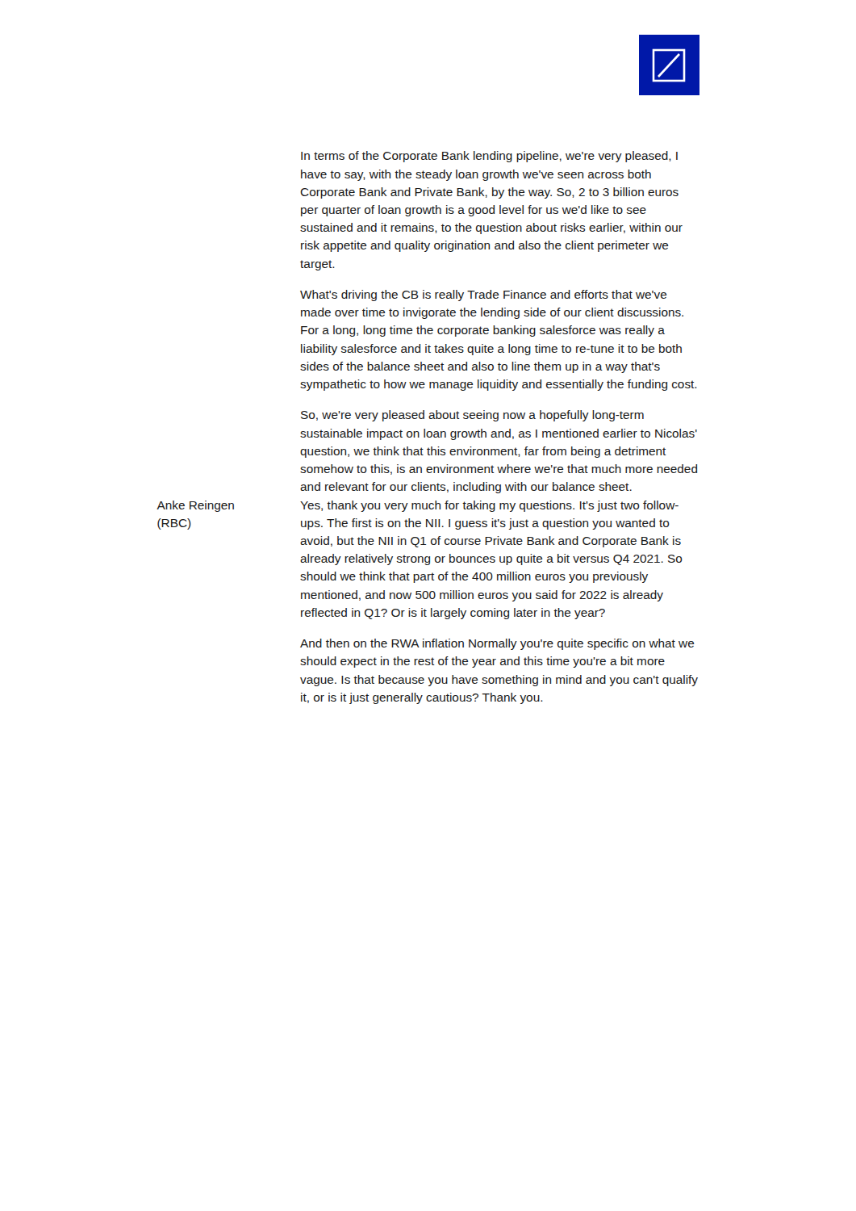| | In terms of the Corporate Bank lending pipeline, we're very pleased, I have to say, with the steady loan growth we've seen across both Corporate Bank and Private Bank, by the way. So, 2 to 3 billion euros per quarter of loan growth is a good level for us we'd like to see sustained and it remains, to the question about risks earlier, within our risk appetite and quality origination and also the client perimeter we target. What's driving the CB is really Trade Finance and efforts that we've made over time to invigorate the lending side of our client discussions. For a long, long time the corporate banking salesforce was really a liability salesforce and it takes quite a long time to re-tune it to be both sides of the balance sheet and also to line them up in a way that's sympathetic to how we manage liquidity and essentially the funding cost. So, we're very pleased about seeing now a hopefully long-term sustainable impact on loan growth and, as I mentioned earlier to Nicolas' question, we think that this environment, far from being a detriment somehow to this, is an environment where we're that much more needed and relevant for our clients, including with our balance sheet. |
| Anke Reingen (RBC) | Yes, thank you very much for taking my questions. It's just two follow-ups. The first is on the NII. I guess it's just a question you wanted to avoid, but the NII in Q1 of course Private Bank and Corporate Bank is already relatively strong or bounces up quite a bit versus Q4 2021. So should we think that part of the 400 million euros you previously mentioned, and now 500 million euros you said for 2022 is already reflected in Q1? Or is it largely coming later in the year? And then on the RWA inflation Normally you're quite specific on what we should expect in the rest of the year and this time you're a bit more vague. Is that because you have something in mind and you can't qualify it, or is it just generally cautious? Thank you. |